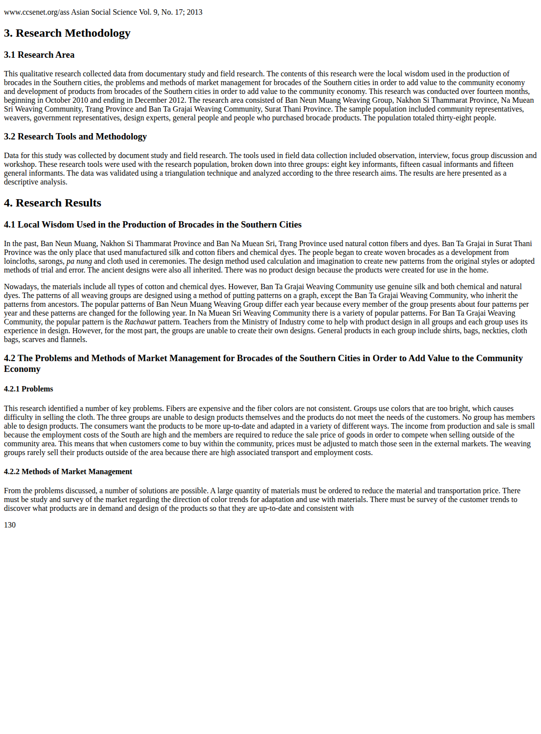www.ccsenet.org/ass Asian Social Science Vol. 9, No. 17; 2013
3. Research Methodology
3.1 Research Area
This qualitative research collected data from documentary study and field research. The contents of this research were the local wisdom used in the production of brocades in the Southern cities, the problems and methods of market management for brocades of the Southern cities in order to add value to the community economy and development of products from brocades of the Southern cities in order to add value to the community economy. This research was conducted over fourteen months, beginning in October 2010 and ending in December 2012. The research area consisted of Ban Neun Muang Weaving Group, Nakhon Si Thammarat Province, Na Muean Sri Weaving Community, Trang Province and Ban Ta Grajai Weaving Community, Surat Thani Province. The sample population included community representatives, weavers, government representatives, design experts, general people and people who purchased brocade products. The population totaled thirty-eight people.
3.2 Research Tools and Methodology
Data for this study was collected by document study and field research. The tools used in field data collection included observation, interview, focus group discussion and workshop. These research tools were used with the research population, broken down into three groups: eight key informants, fifteen casual informants and fifteen general informants. The data was validated using a triangulation technique and analyzed according to the three research aims. The results are here presented as a descriptive analysis.
4. Research Results
4.1 Local Wisdom Used in the Production of Brocades in the Southern Cities
In the past, Ban Neun Muang, Nakhon Si Thammarat Province and Ban Na Muean Sri, Trang Province used natural cotton fibers and dyes. Ban Ta Grajai in Surat Thani Province was the only place that used manufactured silk and cotton fibers and chemical dyes. The people began to create woven brocades as a development from loincloths, sarongs, pa nung and cloth used in ceremonies. The design method used calculation and imagination to create new patterns from the original styles or adopted methods of trial and error. The ancient designs were also all inherited. There was no product design because the products were created for use in the home.
Nowadays, the materials include all types of cotton and chemical dyes. However, Ban Ta Grajai Weaving Community use genuine silk and both chemical and natural dyes. The patterns of all weaving groups are designed using a method of putting patterns on a graph, except the Ban Ta Grajai Weaving Community, who inherit the patterns from ancestors. The popular patterns of Ban Neun Muang Weaving Group differ each year because every member of the group presents about four patterns per year and these patterns are changed for the following year. In Na Muean Sri Weaving Community there is a variety of popular patterns. For Ban Ta Grajai Weaving Community, the popular pattern is the Rachawat pattern. Teachers from the Ministry of Industry come to help with product design in all groups and each group uses its experience in design. However, for the most part, the groups are unable to create their own designs. General products in each group include shirts, bags, neckties, cloth bags, scarves and flannels.
4.2 The Problems and Methods of Market Management for Brocades of the Southern Cities in Order to Add Value to the Community Economy
4.2.1 Problems
This research identified a number of key problems. Fibers are expensive and the fiber colors are not consistent. Groups use colors that are too bright, which causes difficulty in selling the cloth. The three groups are unable to design products themselves and the products do not meet the needs of the customers. No group has members able to design products. The consumers want the products to be more up-to-date and adapted in a variety of different ways. The income from production and sale is small because the employment costs of the South are high and the members are required to reduce the sale price of goods in order to compete when selling outside of the community area. This means that when customers come to buy within the community, prices must be adjusted to match those seen in the external markets. The weaving groups rarely sell their products outside of the area because there are high associated transport and employment costs.
4.2.2 Methods of Market Management
From the problems discussed, a number of solutions are possible. A large quantity of materials must be ordered to reduce the material and transportation price. There must be study and survey of the market regarding the direction of color trends for adaptation and use with materials. There must be survey of the customer trends to discover what products are in demand and design of the products so that they are up-to-date and consistent with
130